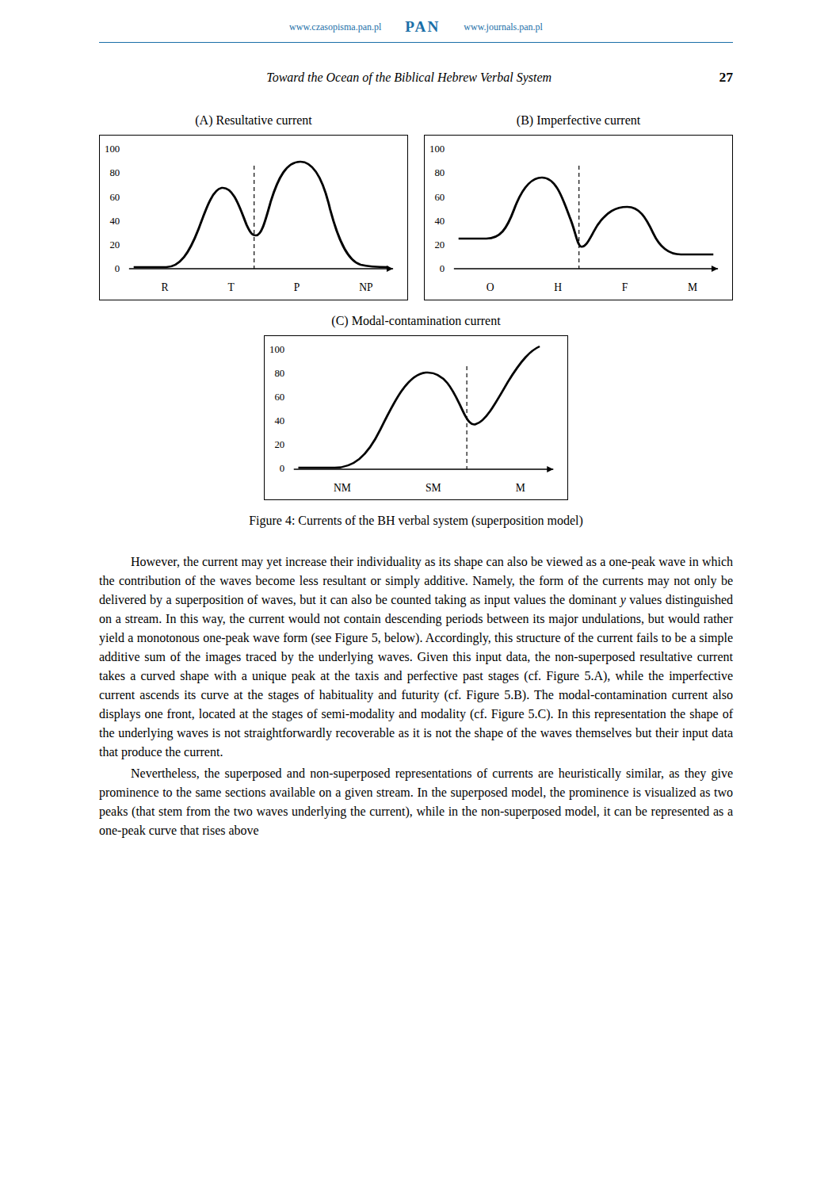www.czasopisma.pan.pl PAN www.journals.pan.pl
Toward the Ocean of the Biblical Hebrew Verbal System 27
(A) Resultative current
100806040200
RTPNP
(B) Imperfective current
100806040200
OHFM
(C) Modal-contamination current
100806040200
NM SM M
Figure 4: Currents of the BH verbal system (superposition model)
However, the current may yet increase their individuality as its shape can also be viewed as a one-peak wave in which the contribution of the waves become less resultant or simply additive. Namely, the form of the currents may not only be delivered by a superposition of waves, but it can also be counted taking as input values the dominant y values distinguished on a stream. In this way, the current would not contain descending periods between its major undulations, but would rather yield a monotonous one-peak wave form (see Figure 5, below). Accordingly, this structure of the current fails to be a simple additive sum of the images traced by the underlying waves. Given this input data, the non-superposed resultative current takes a curved shape with a unique peak at the taxis and perfective past stages (cf. Figure 5.A), while the imperfective current ascends its curve at the stages of habituality and futurity (cf. Figure 5.B). The modal-contamination current also displays one front, located at the stages of semi-modality and modality (cf. Figure 5.C). In this representation the shape of the underlying waves is not straightforwardly recoverable as it is not the shape of the waves themselves but their input data that produce the current.
Nevertheless, the superposed and non-superposed representations of currents are heuristically similar, as they give prominence to the same sections available on a given stream. In the superposed model, the prominence is visualized as two peaks (that stem from the two waves underlying the current), while in the non-superposed model, it can be represented as a one-peak curve that rises above